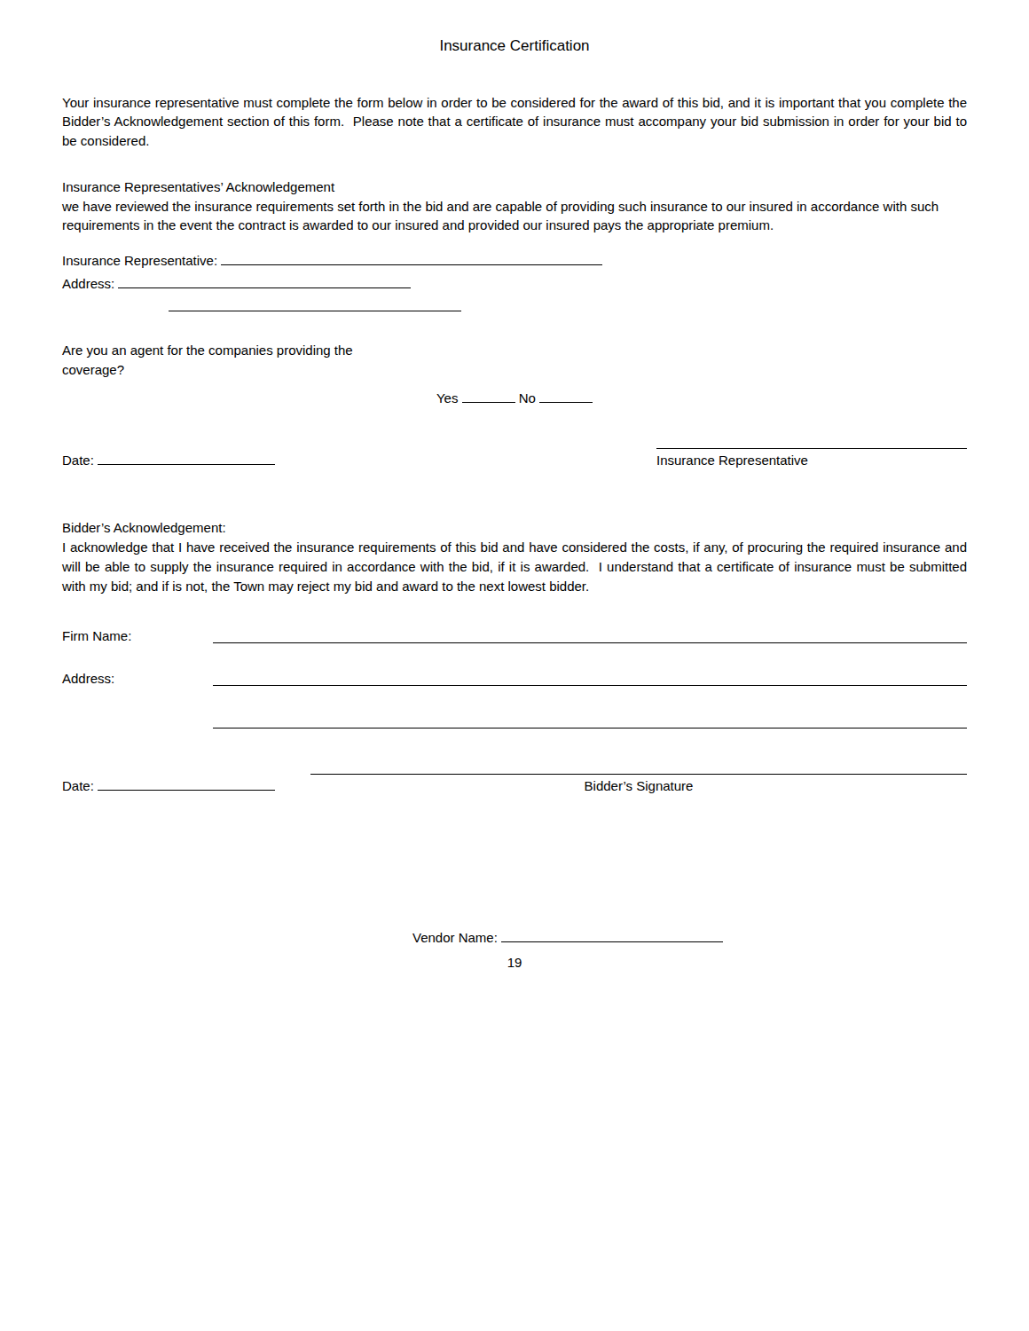Insurance Certification
Your insurance representative must complete the form below in order to be considered for the award of this bid, and it is important that you complete the Bidder’s Acknowledgement section of this form. Please note that a certificate of insurance must accompany your bid submission in order for your bid to be considered.
Insurance Representatives’ Acknowledgement
we have reviewed the insurance requirements set forth in the bid and are capable of providing such insurance to our insured in accordance with such requirements in the event the contract is awarded to our insured and provided our insured pays the appropriate premium.
Insurance Representative:
Address:
Are you an agent for the companies providing the
coverage?
Yes No
Date:
Insurance Representative
Bidder’s Acknowledgement:
I acknowledge that I have received the insurance requirements of this bid and have considered the costs, if any, of procuring the required insurance and will be able to supply the insurance required in accordance with the bid, if it is awarded. I understand that a certificate of insurance must be submitted with my bid; and if is not, the Town may reject my bid and award to the next lowest bidder.
Firm Name:
Address:
Date:
Bidder’s Signature
Vendor Name:
19